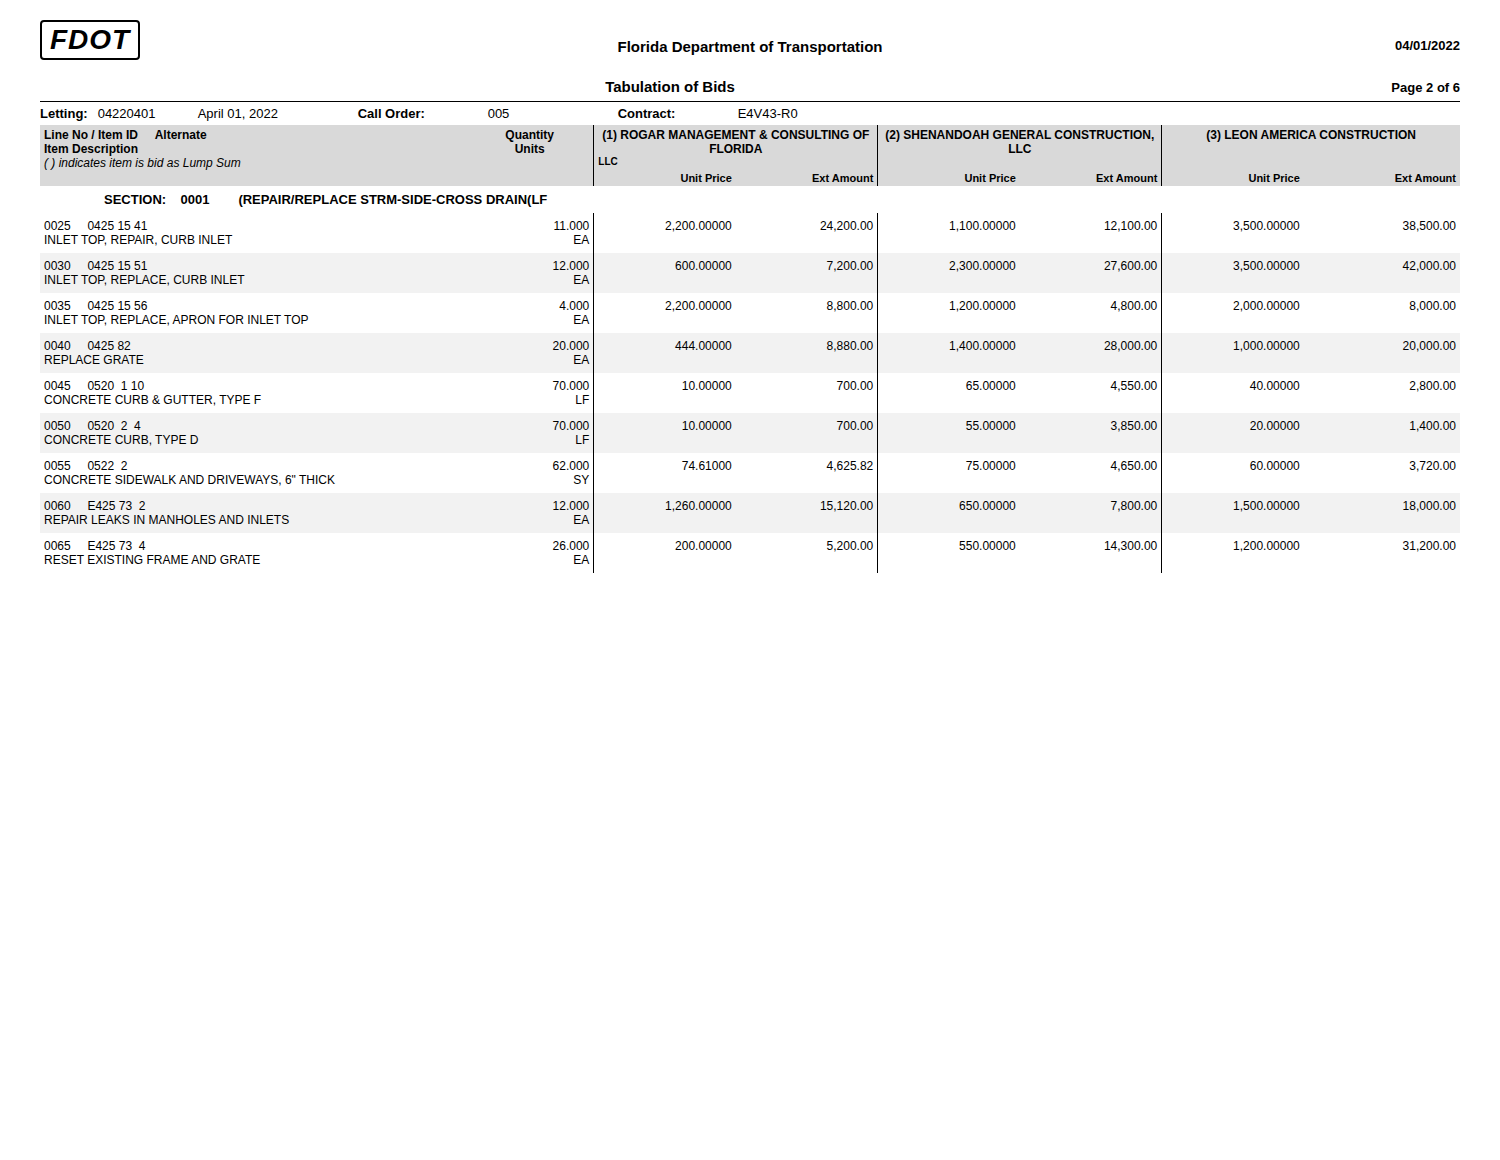FDOT
Florida Department of Transportation
04/01/2022
Tabulation of Bids
Page 2 of 6
Letting:
04220401
April 01, 2022
Call Order:
005
Contract:
E4V43-R0
| Line No / Item ID Alternate Item Description ( ) indicates item is bid as Lump Sum | Quantity Units | (1) ROGAR MANAGEMENT & CONSULTING OF FLORIDA LLC | (2) SHENANDOAH GENERAL CONSTRUCTION, LLC | (3) LEON AMERICA CONSTRUCTION |
| --- | --- | --- | --- | --- |
| Unit Price | Ext Amount | Unit Price | Ext Amount | Unit Price | Ext Amount |
| SECTION: 0001 (REPAIR/REPLACE STRM-SIDE-CROSS DRAIN(LF |
| 0025 0425 15 41 INLET TOP, REPAIR, CURB INLET | 11.000 EA | 2,200.00000 | 24,200.00 | 1,100.00000 | 12,100.00 | 3,500.00000 | 38,500.00 |
| 0030 0425 15 51 INLET TOP, REPLACE, CURB INLET | 12.000 EA | 600.00000 | 7,200.00 | 2,300.00000 | 27,600.00 | 3,500.00000 | 42,000.00 |
| 0035 0425 15 56 INLET TOP, REPLACE, APRON FOR INLET TOP | 4.000 EA | 2,200.00000 | 8,800.00 | 1,200.00000 | 4,800.00 | 2,000.00000 | 8,000.00 |
| 0040 0425 82 REPLACE GRATE | 20.000 EA | 444.00000 | 8,880.00 | 1,400.00000 | 28,000.00 | 1,000.00000 | 20,000.00 |
| 0045 0520 1 10 CONCRETE CURB & GUTTER, TYPE F | 70.000 LF | 10.00000 | 700.00 | 65.00000 | 4,550.00 | 40.00000 | 2,800.00 |
| 0050 0520 2 4 CONCRETE CURB, TYPE D | 70.000 LF | 10.00000 | 700.00 | 55.00000 | 3,850.00 | 20.00000 | 1,400.00 |
| 0055 0522 2 CONCRETE SIDEWALK AND DRIVEWAYS, 6" THICK | 62.000 SY | 74.61000 | 4,625.82 | 75.00000 | 4,650.00 | 60.00000 | 3,720.00 |
| 0060 E425 73 2 REPAIR LEAKS IN MANHOLES AND INLETS | 12.000 EA | 1,260.00000 | 15,120.00 | 650.00000 | 7,800.00 | 1,500.00000 | 18,000.00 |
| 0065 E425 73 4 RESET EXISTING FRAME AND GRATE | 26.000 EA | 200.00000 | 5,200.00 | 550.00000 | 14,300.00 | 1,200.00000 | 31,200.00 |